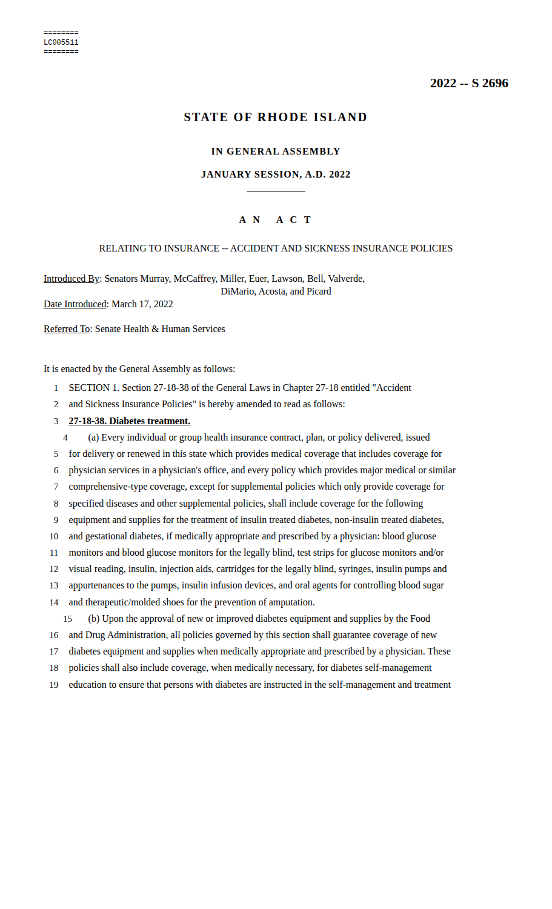========
LC005511
========
2022 -- S 2696
STATE OF RHODE ISLAND
IN GENERAL ASSEMBLY
JANUARY SESSION, A.D. 2022
____________
A N A C T
RELATING TO INSURANCE -- ACCIDENT AND SICKNESS INSURANCE POLICIES
Introduced By: Senators Murray, McCaffrey, Miller, Euer, Lawson, Bell, Valverde,
DiMario, Acosta, and Picard
Date Introduced: March 17, 2022
Referred To: Senate Health & Human Services
It is enacted by the General Assembly as follows:
SECTION 1. Section 27-18-38 of the General Laws in Chapter 27-18 entitled "Accident
and Sickness Insurance Policies" is hereby amended to read as follows:
27-18-38. Diabetes treatment.
(a) Every individual or group health insurance contract, plan, or policy delivered, issued
for delivery or renewed in this state which provides medical coverage that includes coverage for
physician services in a physician's office, and every policy which provides major medical or similar
comprehensive-type coverage, except for supplemental policies which only provide coverage for
specified diseases and other supplemental policies, shall include coverage for the following
equipment and supplies for the treatment of insulin treated diabetes, non-insulin treated diabetes,
and gestational diabetes, if medically appropriate and prescribed by a physician: blood glucose
monitors and blood glucose monitors for the legally blind, test strips for glucose monitors and/or
visual reading, insulin, injection aids, cartridges for the legally blind, syringes, insulin pumps and
appurtenances to the pumps, insulin infusion devices, and oral agents for controlling blood sugar
and therapeutic/molded shoes for the prevention of amputation.
(b) Upon the approval of new or improved diabetes equipment and supplies by the Food
and Drug Administration, all policies governed by this section shall guarantee coverage of new
diabetes equipment and supplies when medically appropriate and prescribed by a physician. These
policies shall also include coverage, when medically necessary, for diabetes self-management
education to ensure that persons with diabetes are instructed in the self-management and treatment